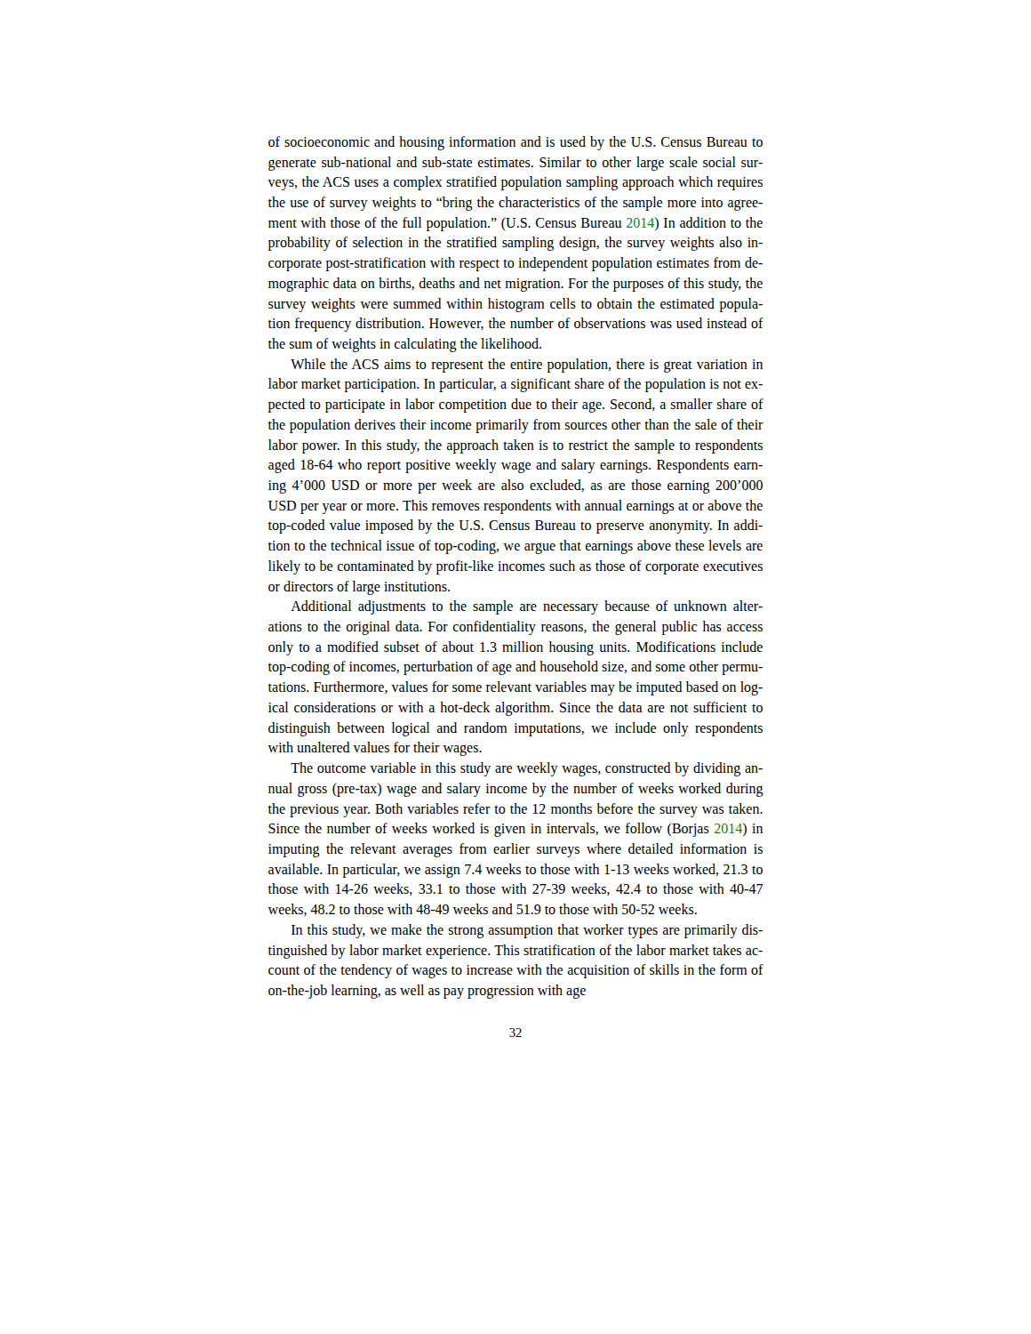of socioeconomic and housing information and is used by the U.S. Census Bureau to generate sub-national and sub-state estimates. Similar to other large scale social surveys, the ACS uses a complex stratified population sampling approach which requires the use of survey weights to “bring the characteristics of the sample more into agreement with those of the full population.” (U.S. Census Bureau 2014) In addition to the probability of selection in the stratified sampling design, the survey weights also incorporate post-stratification with respect to independent population estimates from demographic data on births, deaths and net migration. For the purposes of this study, the survey weights were summed within histogram cells to obtain the estimated population frequency distribution. However, the number of observations was used instead of the sum of weights in calculating the likelihood.
While the ACS aims to represent the entire population, there is great variation in labor market participation. In particular, a significant share of the population is not expected to participate in labor competition due to their age. Second, a smaller share of the population derives their income primarily from sources other than the sale of their labor power. In this study, the approach taken is to restrict the sample to respondents aged 18-64 who report positive weekly wage and salary earnings. Respondents earning 4’000 USD or more per week are also excluded, as are those earning 200’000 USD per year or more. This removes respondents with annual earnings at or above the top-coded value imposed by the U.S. Census Bureau to preserve anonymity. In addition to the technical issue of top-coding, we argue that earnings above these levels are likely to be contaminated by profit-like incomes such as those of corporate executives or directors of large institutions.
Additional adjustments to the sample are necessary because of unknown alterations to the original data. For confidentiality reasons, the general public has access only to a modified subset of about 1.3 million housing units. Modifications include top-coding of incomes, perturbation of age and household size, and some other permutations. Furthermore, values for some relevant variables may be imputed based on logical considerations or with a hot-deck algorithm. Since the data are not sufficient to distinguish between logical and random imputations, we include only respondents with unaltered values for their wages.
The outcome variable in this study are weekly wages, constructed by dividing annual gross (pre-tax) wage and salary income by the number of weeks worked during the previous year. Both variables refer to the 12 months before the survey was taken. Since the number of weeks worked is given in intervals, we follow (Borjas 2014) in imputing the relevant averages from earlier surveys where detailed information is available. In particular, we assign 7.4 weeks to those with 1-13 weeks worked, 21.3 to those with 14-26 weeks, 33.1 to those with 27-39 weeks, 42.4 to those with 40-47 weeks, 48.2 to those with 48-49 weeks and 51.9 to those with 50-52 weeks.
In this study, we make the strong assumption that worker types are primarily distinguished by labor market experience. This stratification of the labor market takes account of the tendency of wages to increase with the acquisition of skills in the form of on-the-job learning, as well as pay progression with age
32